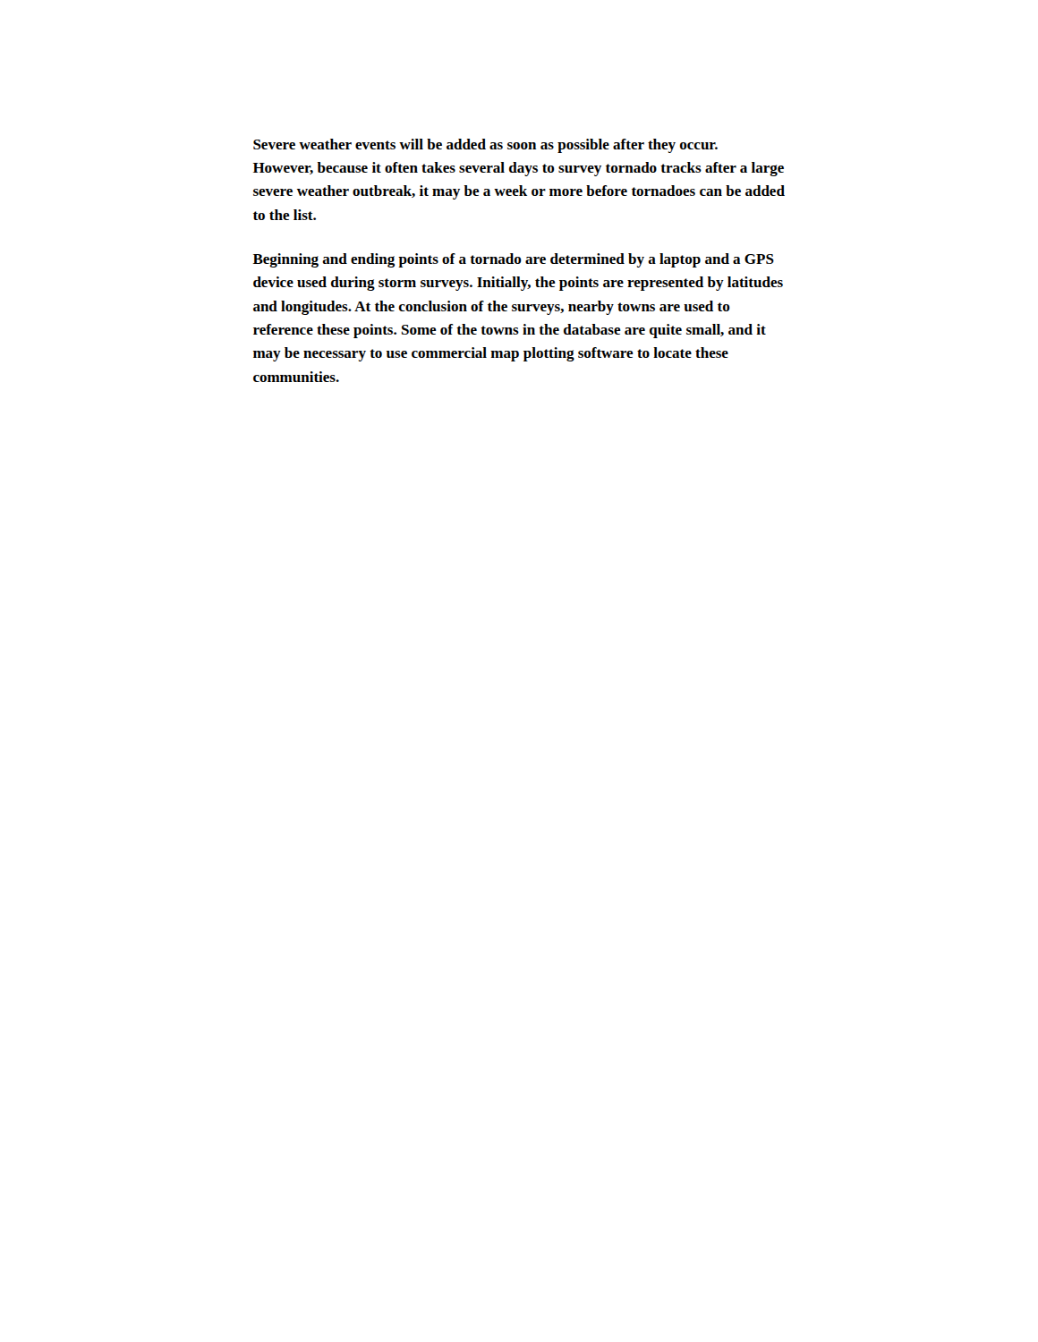Severe weather events will be added as soon as possible after they occur. However, because it often takes several days to survey tornado tracks after a large severe weather outbreak, it may be a week or more before tornadoes can be added to the list.
Beginning and ending points of a tornado are determined by a laptop and a GPS device used during storm surveys. Initially, the points are represented by latitudes and longitudes. At the conclusion of the surveys, nearby towns are used to reference these points. Some of the towns in the database are quite small, and it may be necessary to use commercial map plotting software to locate these communities.